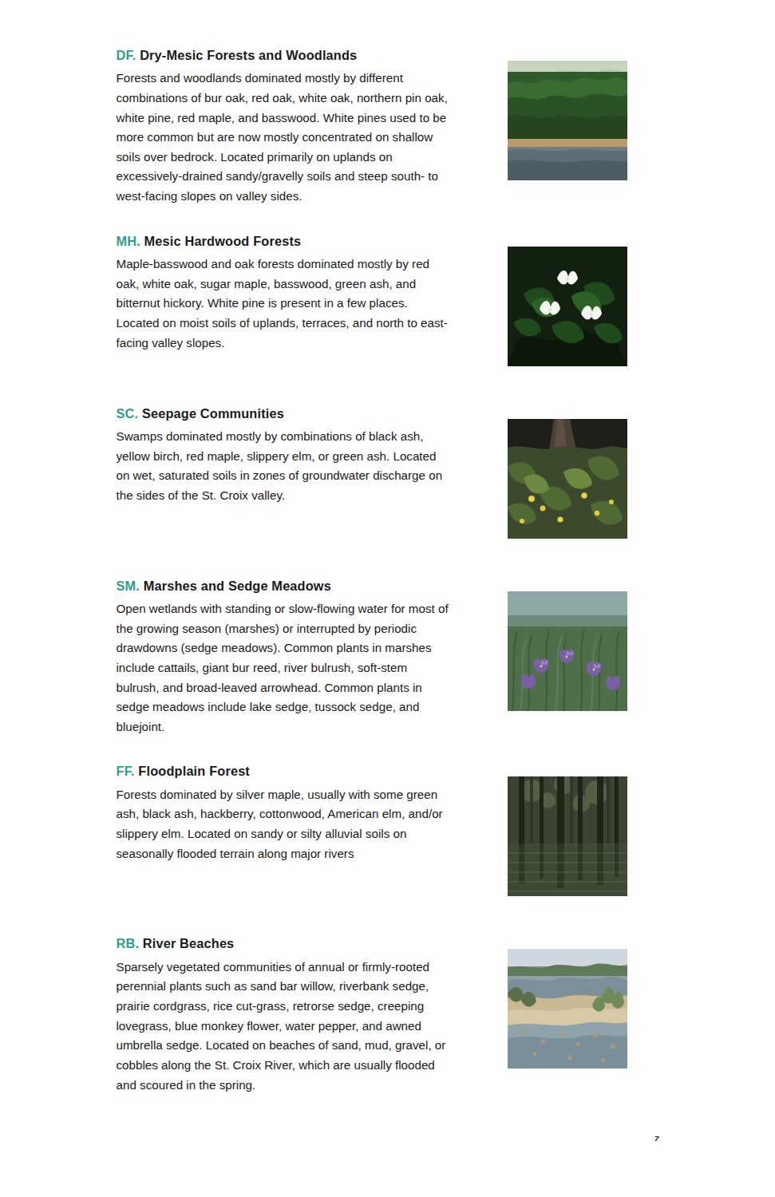DF. Dry-Mesic Forests and Woodlands
Forests and woodlands dominated mostly by different combinations of bur oak, red oak, white oak, northern pin oak, white pine, red maple, and basswood. White pines used to be more common but are now mostly concentrated on shallow soils over bedrock. Located primarily on uplands on excessively-drained sandy/gravelly soils and steep south- to west-facing slopes on valley sides.
MH. Mesic Hardwood Forests
Maple-basswood and oak forests dominated mostly by red oak, white oak, sugar maple, basswood, green ash, and bitternut hickory. White pine is present in a few places. Located on moist soils of uplands, terraces, and north to east-facing valley slopes.
SC. Seepage Communities
Swamps dominated mostly by combinations of black ash, yellow birch, red maple, slippery elm, or green ash. Located on wet, saturated soils in zones of groundwater discharge on the sides of the St. Croix valley.
SM. Marshes and Sedge Meadows
Open wetlands with standing or slow-flowing water for most of the growing season (marshes) or interrupted by periodic drawdowns (sedge meadows). Common plants in marshes include cattails, giant bur reed, river bulrush, soft-stem bulrush, and broad-leaved arrowhead. Common plants in sedge meadows include lake sedge, tussock sedge, and bluejoint.
FF. Floodplain Forest
Forests dominated by silver maple, usually with some green ash, black ash, hackberry, cottonwood, American elm, and/or slippery elm. Located on sandy or silty alluvial soils on seasonally flooded terrain along major rivers
RB. River Beaches
Sparsely vegetated communities of annual or firmly-rooted perennial plants such as sand bar willow, riverbank sedge, prairie cordgrass, rice cut-grass, retrorse sedge, creeping lovegrass, blue monkey flower, water pepper, and awned umbrella sedge. Located on beaches of sand, mud, gravel, or cobbles along the St. Croix River, which are usually flooded and scoured in the spring.
7